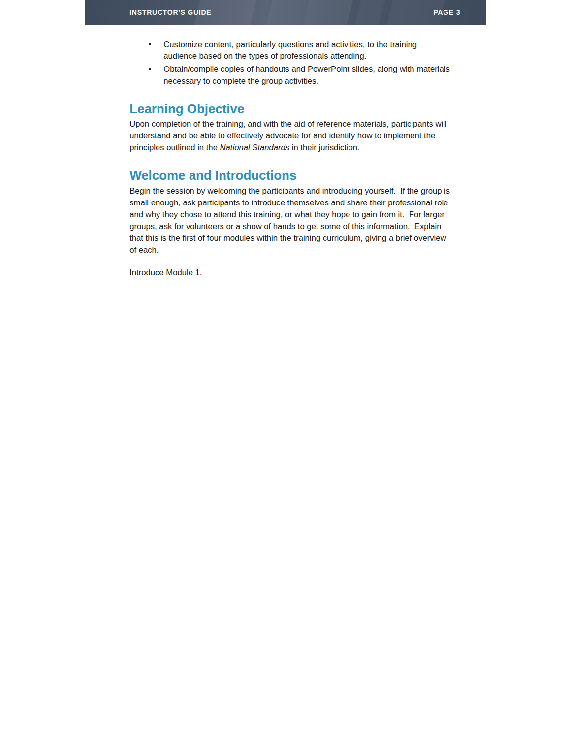INSTRUCTOR'S GUIDE PAGE 3
Customize content, particularly questions and activities, to the training audience based on the types of professionals attending.
Obtain/compile copies of handouts and PowerPoint slides, along with materials necessary to complete the group activities.
Learning Objective
Upon completion of the training, and with the aid of reference materials, participants will understand and be able to effectively advocate for and identify how to implement the principles outlined in the National Standards in their jurisdiction.
Welcome and Introductions
Begin the session by welcoming the participants and introducing yourself. If the group is small enough, ask participants to introduce themselves and share their professional role and why they chose to attend this training, or what they hope to gain from it. For larger groups, ask for volunteers or a show of hands to get some of this information. Explain that this is the first of four modules within the training curriculum, giving a brief overview of each.
Introduce Module 1.